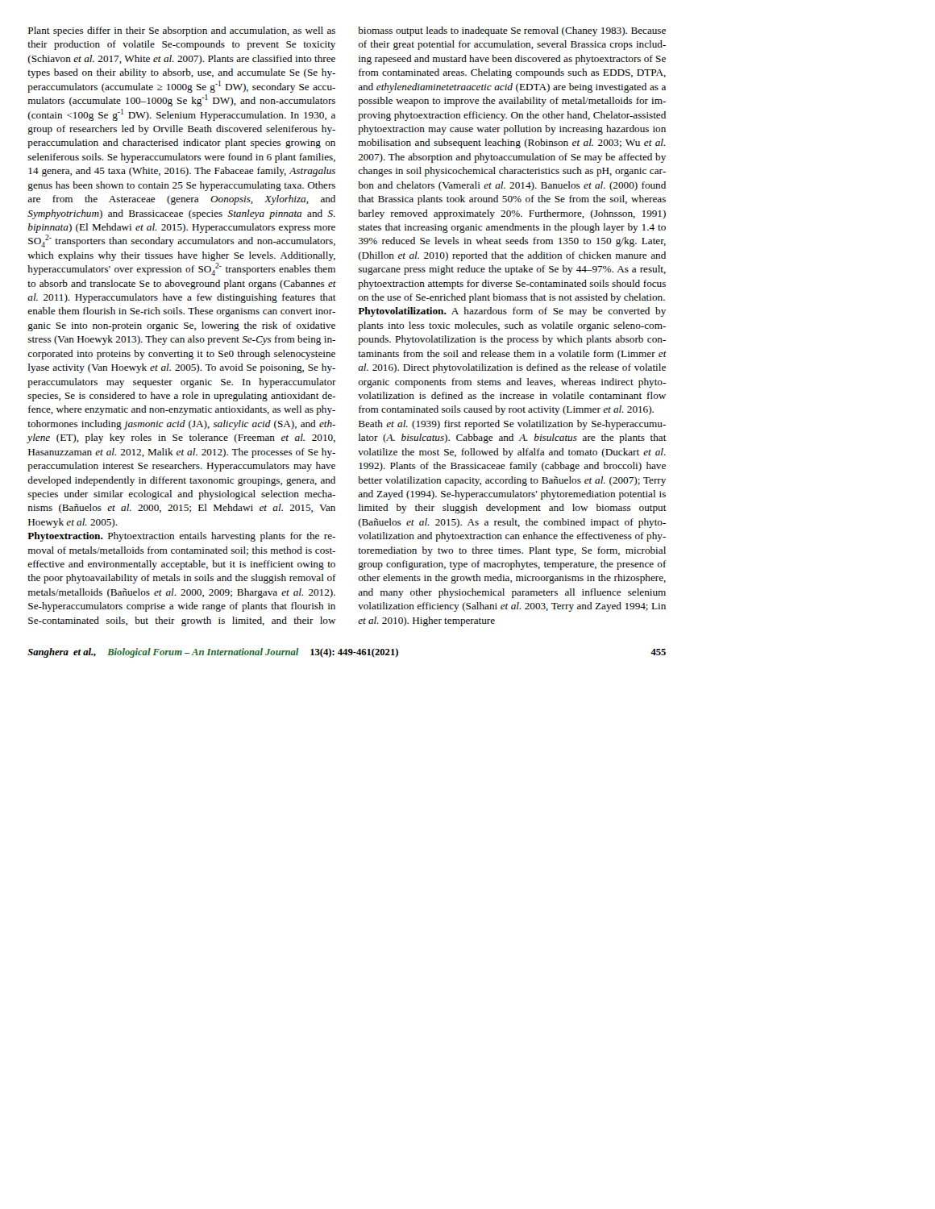Plant species differ in their Se absorption and accumulation, as well as their production of volatile Se-compounds to prevent Se toxicity (Schiavon et al. 2017, White et al. 2007). Plants are classified into three types based on their ability to absorb, use, and accumulate Se (Se hyperaccumulators (accumulate ≥ 1000g Se g-1 DW), secondary Se accumulators (accumulate 100–1000g Se kg-1 DW), and non-accumulators (contain <100g Se g-1 DW). Selenium Hyperaccumulation. In 1930, a group of researchers led by Orville Beath discovered seleniferous hyperaccumulation and characterised indicator plant species growing on seleniferous soils. Se hyperaccumulators were found in 6 plant families, 14 genera, and 45 taxa (White, 2016). The Fabaceae family, Astragalus genus has been shown to contain 25 Se hyperaccumulating taxa. Others are from the Asteraceae (genera Oonopsis, Xylorhiza, and Symphyotrichum) and Brassicaceae (species Stanleya pinnata and S. bipinnata) (El Mehdawi et al. 2015). Hyperaccumulators express more SO42- transporters than secondary accumulators and non-accumulators, which explains why their tissues have higher Se levels. Additionally, hyperaccumulators' over expression of SO42- transporters enables them to absorb and translocate Se to aboveground plant organs (Cabannes et al. 2011). Hyperaccumulators have a few distinguishing features that enable them flourish in Se-rich soils. These organisms can convert inorganic Se into non-protein organic Se, lowering the risk of oxidative stress (Van Hoewyk 2013). They can also prevent Se-Cys from being incorporated into proteins by converting it to Se0 through selenocysteine lyase activity (Van Hoewyk et al. 2005). To avoid Se poisoning, Se hyperaccumulators may sequester organic Se. In hyperaccumulator species, Se is considered to have a role in upregulating antioxidant defence, where enzymatic and non-enzymatic antioxidants, as well as phytohormones including jasmonic acid (JA), salicylic acid (SA), and ethylene (ET), play key roles in Se tolerance (Freeman et al. 2010, Hasanuzzaman et al. 2012, Malik et al. 2012). The processes of Se hyperaccumulation interest Se researchers. Hyperaccumulators may have developed independently in different taxonomic groupings, genera, and species under similar ecological and physiological selection mechanisms (Bañuelos et al. 2000, 2015; El Mehdawi et al. 2015, Van Hoewyk et al. 2005).
Phytoextraction. Phytoextraction entails harvesting plants for the removal of metals/metalloids from contaminated soil; this method is cost-effective and environmentally acceptable, but it is inefficient owing to the poor phytoavailability of metals in soils and the sluggish removal of metals/metalloids (Bañuelos et al. 2000, 2009; Bhargava et al. 2012). Se-hyperaccumulators comprise a wide range of plants that flourish in Se-contaminated soils, but their growth is limited, and their low biomass output leads to inadequate Se removal (Chaney 1983). Because of their great potential for accumulation, several Brassica crops including rapeseed and mustard have been discovered as phytoextractors of Se from contaminated areas. Chelating compounds such as EDDS, DTPA, and ethylenediaminetetraacetic acid (EDTA) are being investigated as a possible weapon to improve the availability of metal/metalloids for improving phytoextraction efficiency. On the other hand, Chelator-assisted phytoextraction may cause water pollution by increasing hazardous ion mobilisation and subsequent leaching (Robinson et al. 2003; Wu et al. 2007). The absorption and phytoaccumulation of Se may be affected by changes in soil physicochemical characteristics such as pH, organic carbon and chelators (Vamerali et al. 2014). Banuelos et al. (2000) found that Brassica plants took around 50% of the Se from the soil, whereas barley removed approximately 20%. Furthermore, (Johnsson, 1991) states that increasing organic amendments in the plough layer by 1.4 to 39% reduced Se levels in wheat seeds from 1350 to 150 g/kg. Later, (Dhillon et al. 2010) reported that the addition of chicken manure and sugarcane press might reduce the uptake of Se by 44–97%. As a result, phytoextraction attempts for diverse Se-contaminated soils should focus on the use of Se-enriched plant biomass that is not assisted by chelation.
Phytovolatilization. A hazardous form of Se may be converted by plants into less toxic molecules, such as volatile organic seleno-compounds. Phytovolatilization is the process by which plants absorb contaminants from the soil and release them in a volatile form (Limmer et al. 2016). Direct phytovolatilization is defined as the release of volatile organic components from stems and leaves, whereas indirect phytovolatilization is defined as the increase in volatile contaminant flow from contaminated soils caused by root activity (Limmer et al. 2016).
Beath et al. (1939) first reported Se volatilization by Se-hyperaccumulator (A. bisulcatus). Cabbage and A. bisulcatus are the plants that volatilize the most Se, followed by alfalfa and tomato (Duckart et al. 1992). Plants of the Brassicaceae family (cabbage and broccoli) have better volatilization capacity, according to Bañuelos et al. (2007); Terry and Zayed (1994). Se-hyperaccumulators' phytoremediation potential is limited by their sluggish development and low biomass output (Bañuelos et al. 2015). As a result, the combined impact of phytovolatilization and phytoextraction can enhance the effectiveness of phytoremediation by two to three times. Plant type, Se form, microbial group configuration, type of macrophytes, temperature, the presence of other elements in the growth media, microorganisms in the rhizosphere, and many other physiochemical parameters all influence selenium volatilization efficiency (Salhani et al. 2003, Terry and Zayed 1994; Lin et al. 2010). Higher temperature
Sanghera et al., Biological Forum – An International Journal 13(4): 449-461(2021) 455